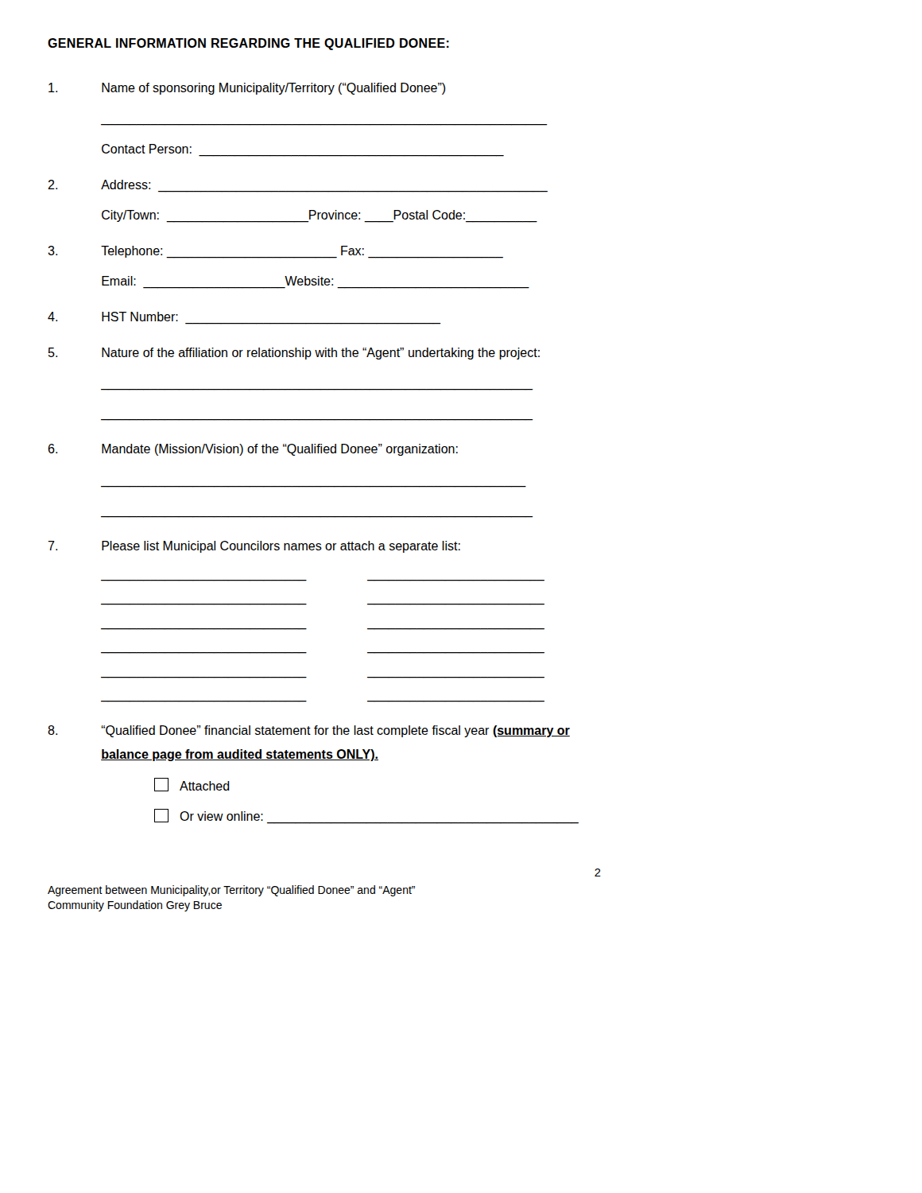GENERAL INFORMATION REGARDING THE QUALIFIED DONEE:
Name of sponsoring Municipality/Territory (“Qualified Donee”)
_______________________________________________________________
Contact Person: ___________________________________________
Address: _______________________________________________________
City/Town: ____________________Province: ____Postal Code:__________
Telephone: ________________________ Fax: ___________________
Email: ____________________Website: ___________________________
HST Number: ____________________________________
Nature of the affiliation or relationship with the “Agent” undertaking the project:
_____________________________________________________________
_____________________________________________________________
Mandate (Mission/Vision) of the “Qualified Donee” organization:
____________________________________________________________
_____________________________________________________________
Please list Municipal Councilors names or attach a separate list:
_____________________________
_________________________
_____________________________
_________________________
_____________________________
_________________________
_____________________________
_________________________
_____________________________
_________________________
_____________________________
_________________________
“Qualified Donee” financial statement for the last complete fiscal year (summary or balance page from audited statements ONLY).
Attached
Or view online: ____________________________________________
2
Agreement between Municipality,or Territory “Qualified Donee” and “Agent”
Community Foundation Grey Bruce